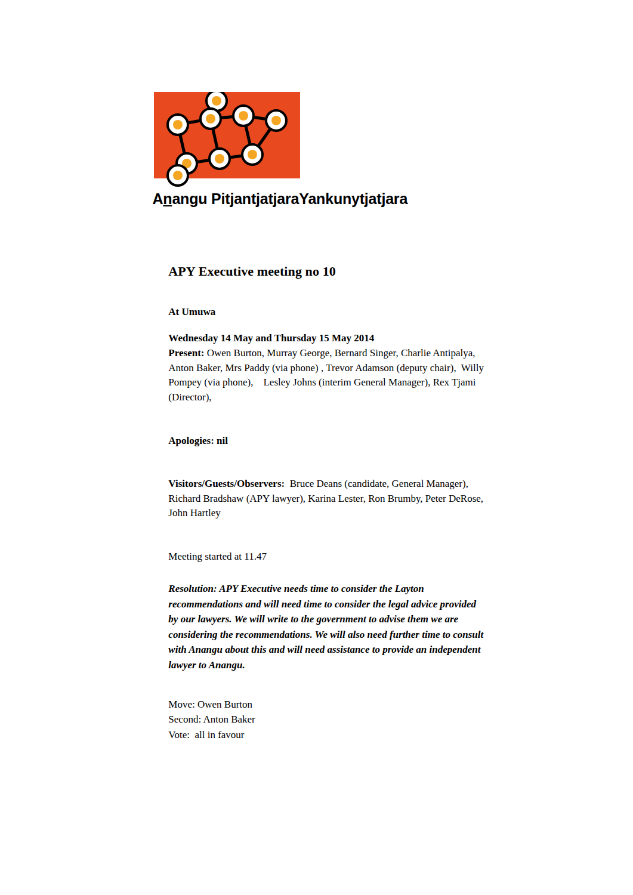Anangu PitjantjatjaraYankunytjatjara
APY Executive meeting no 10
At Umuwa
Wednesday 14 May and Thursday 15 May 2014
Present: Owen Burton, Murray George, Bernard Singer, Charlie Antipalya, Anton Baker, Mrs Paddy (via phone) , Trevor Adamson (deputy chair), Willy Pompey (via phone), Lesley Johns (interim General Manager), Rex Tjami (Director),
Apologies: nil
Visitors/Guests/Observers: Bruce Deans (candidate, General Manager), Richard Bradshaw (APY lawyer), Karina Lester, Ron Brumby, Peter DeRose, John Hartley
Meeting started at 11.47
Resolution: APY Executive needs time to consider the Layton recommendations and will need time to consider the legal advice provided by our lawyers. We will write to the government to advise them we are considering the recommendations. We will also need further time to consult with Anangu about this and will need assistance to provide an independent lawyer to Anangu.
Move: Owen Burton
Second: Anton Baker
Vote: all in favour